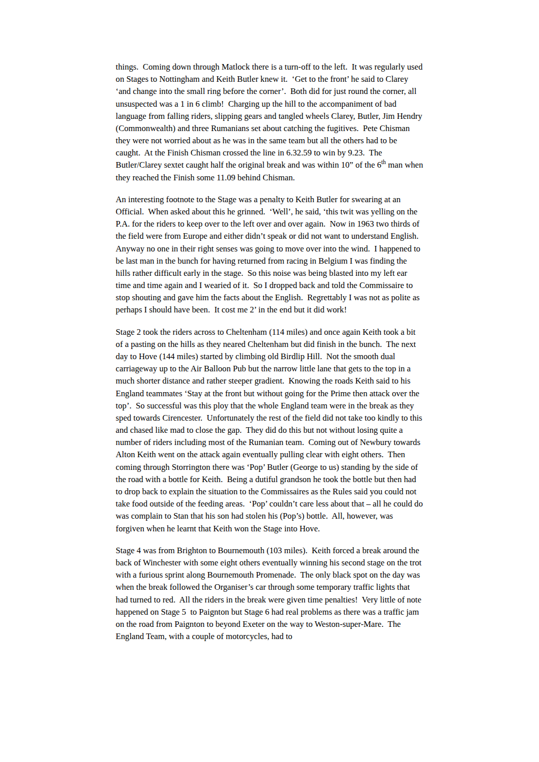things. Coming down through Matlock there is a turn-off to the left. It was regularly used on Stages to Nottingham and Keith Butler knew it. ‘Get to the front’ he said to Clarey ‘and change into the small ring before the corner’. Both did for just round the corner, all unsuspected was a 1 in 6 climb! Charging up the hill to the accompaniment of bad language from falling riders, slipping gears and tangled wheels Clarey, Butler, Jim Hendry (Commonwealth) and three Rumanians set about catching the fugitives. Pete Chisman they were not worried about as he was in the same team but all the others had to be caught. At the Finish Chisman crossed the line in 6.32.59 to win by 9.23. The Butler/Clarey sextet caught half the original break and was within 10” of the 6th man when they reached the Finish some 11.09 behind Chisman.
An interesting footnote to the Stage was a penalty to Keith Butler for swearing at an Official. When asked about this he grinned. ‘Well’, he said, ‘this twit was yelling on the P.A. for the riders to keep over to the left over and over again. Now in 1963 two thirds of the field were from Europe and either didn’t speak or did not want to understand English. Anyway no one in their right senses was going to move over into the wind. I happened to be last man in the bunch for having returned from racing in Belgium I was finding the hills rather difficult early in the stage. So this noise was being blasted into my left ear time and time again and I wearied of it. So I dropped back and told the Commissaire to stop shouting and gave him the facts about the English. Regrettably I was not as polite as perhaps I should have been. It cost me 2’ in the end but it did work!
Stage 2 took the riders across to Cheltenham (114 miles) and once again Keith took a bit of a pasting on the hills as they neared Cheltenham but did finish in the bunch. The next day to Hove (144 miles) started by climbing old Birdlip Hill. Not the smooth dual carriageway up to the Air Balloon Pub but the narrow little lane that gets to the top in a much shorter distance and rather steeper gradient. Knowing the roads Keith said to his England teammates ‘Stay at the front but without going for the Prime then attack over the top’. So successful was this ploy that the whole England team were in the break as they sped towards Cirencester. Unfortunately the rest of the field did not take too kindly to this and chased like mad to close the gap. They did do this but not without losing quite a number of riders including most of the Rumanian team. Coming out of Newbury towards Alton Keith went on the attack again eventually pulling clear with eight others. Then coming through Storrington there was ‘Pop’ Butler (George to us) standing by the side of the road with a bottle for Keith. Being a dutiful grandson he took the bottle but then had to drop back to explain the situation to the Commissaires as the Rules said you could not take food outside of the feeding areas. ‘Pop’ couldn’t care less about that – all he could do was complain to Stan that his son had stolen his (Pop’s) bottle. All, however, was forgiven when he learnt that Keith won the Stage into Hove.
Stage 4 was from Brighton to Bournemouth (103 miles). Keith forced a break around the back of Winchester with some eight others eventually winning his second stage on the trot with a furious sprint along Bournemouth Promenade. The only black spot on the day was when the break followed the Organiser’s car through some temporary traffic lights that had turned to red. All the riders in the break were given time penalties! Very little of note happened on Stage 5 to Paignton but Stage 6 had real problems as there was a traffic jam on the road from Paignton to beyond Exeter on the way to Weston-super-Mare. The England Team, with a couple of motorcycles, had to